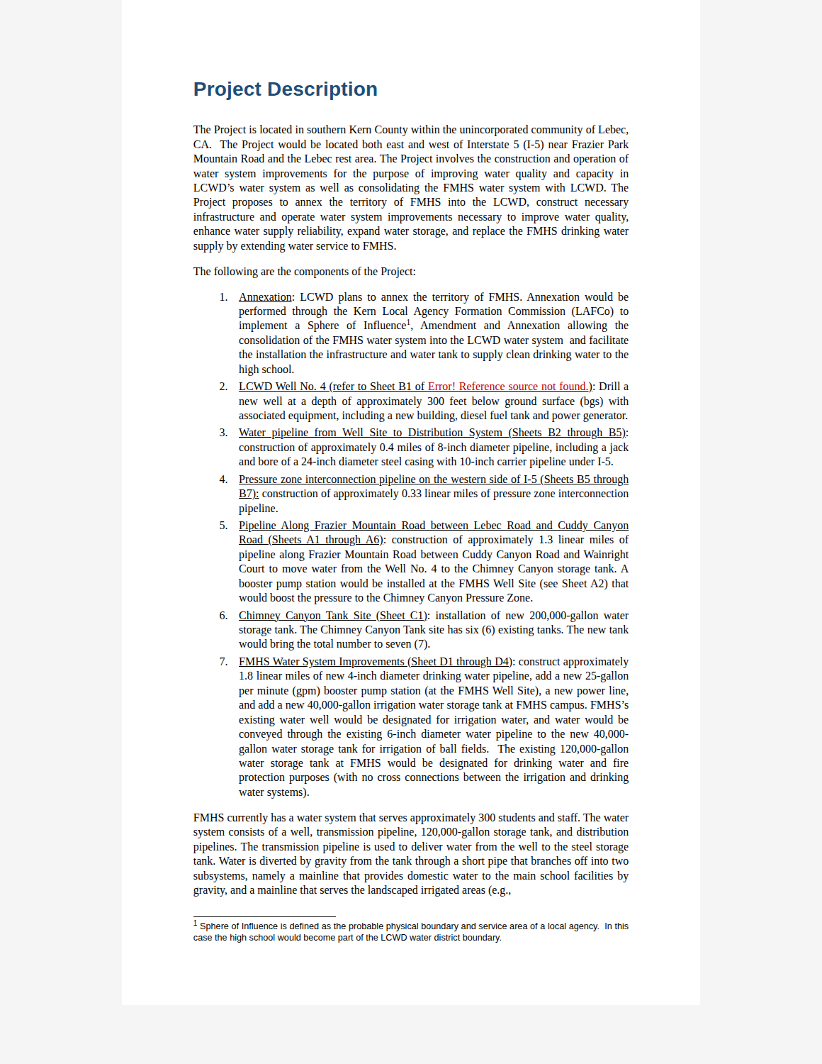Project Description
The Project is located in southern Kern County within the unincorporated community of Lebec, CA. The Project would be located both east and west of Interstate 5 (I-5) near Frazier Park Mountain Road and the Lebec rest area. The Project involves the construction and operation of water system improvements for the purpose of improving water quality and capacity in LCWD’s water system as well as consolidating the FMHS water system with LCWD. The Project proposes to annex the territory of FMHS into the LCWD, construct necessary infrastructure and operate water system improvements necessary to improve water quality, enhance water supply reliability, expand water storage, and replace the FMHS drinking water supply by extending water service to FMHS.
The following are the components of the Project:
Annexation: LCWD plans to annex the territory of FMHS. Annexation would be performed through the Kern Local Agency Formation Commission (LAFCo) to implement a Sphere of Influence1, Amendment and Annexation allowing the consolidation of the FMHS water system into the LCWD water system and facilitate the installation the infrastructure and water tank to supply clean drinking water to the high school.
LCWD Well No. 4 (refer to Sheet B1 of Error! Reference source not found.): Drill a new well at a depth of approximately 300 feet below ground surface (bgs) with associated equipment, including a new building, diesel fuel tank and power generator.
Water pipeline from Well Site to Distribution System (Sheets B2 through B5): construction of approximately 0.4 miles of 8-inch diameter pipeline, including a jack and bore of a 24-inch diameter steel casing with 10-inch carrier pipeline under I-5.
Pressure zone interconnection pipeline on the western side of I-5 (Sheets B5 through B7): construction of approximately 0.33 linear miles of pressure zone interconnection pipeline.
Pipeline Along Frazier Mountain Road between Lebec Road and Cuddy Canyon Road (Sheets A1 through A6): construction of approximately 1.3 linear miles of pipeline along Frazier Mountain Road between Cuddy Canyon Road and Wainright Court to move water from the Well No. 4 to the Chimney Canyon storage tank. A booster pump station would be installed at the FMHS Well Site (see Sheet A2) that would boost the pressure to the Chimney Canyon Pressure Zone.
Chimney Canyon Tank Site (Sheet C1): installation of new 200,000-gallon water storage tank. The Chimney Canyon Tank site has six (6) existing tanks. The new tank would bring the total number to seven (7).
FMHS Water System Improvements (Sheet D1 through D4): construct approximately 1.8 linear miles of new 4-inch diameter drinking water pipeline, add a new 25-gallon per minute (gpm) booster pump station (at the FMHS Well Site), a new power line, and add a new 40,000-gallon irrigation water storage tank at FMHS campus. FMHS’s existing water well would be designated for irrigation water, and water would be conveyed through the existing 6-inch diameter water pipeline to the new 40,000-gallon water storage tank for irrigation of ball fields. The existing 120,000-gallon water storage tank at FMHS would be designated for drinking water and fire protection purposes (with no cross connections between the irrigation and drinking water systems).
FMHS currently has a water system that serves approximately 300 students and staff. The water system consists of a well, transmission pipeline, 120,000-gallon storage tank, and distribution pipelines. The transmission pipeline is used to deliver water from the well to the steel storage tank. Water is diverted by gravity from the tank through a short pipe that branches off into two subsystems, namely a mainline that provides domestic water to the main school facilities by gravity, and a mainline that serves the landscaped irrigated areas (e.g.,
1 Sphere of Influence is defined as the probable physical boundary and service area of a local agency. In this case the high school would become part of the LCWD water district boundary.